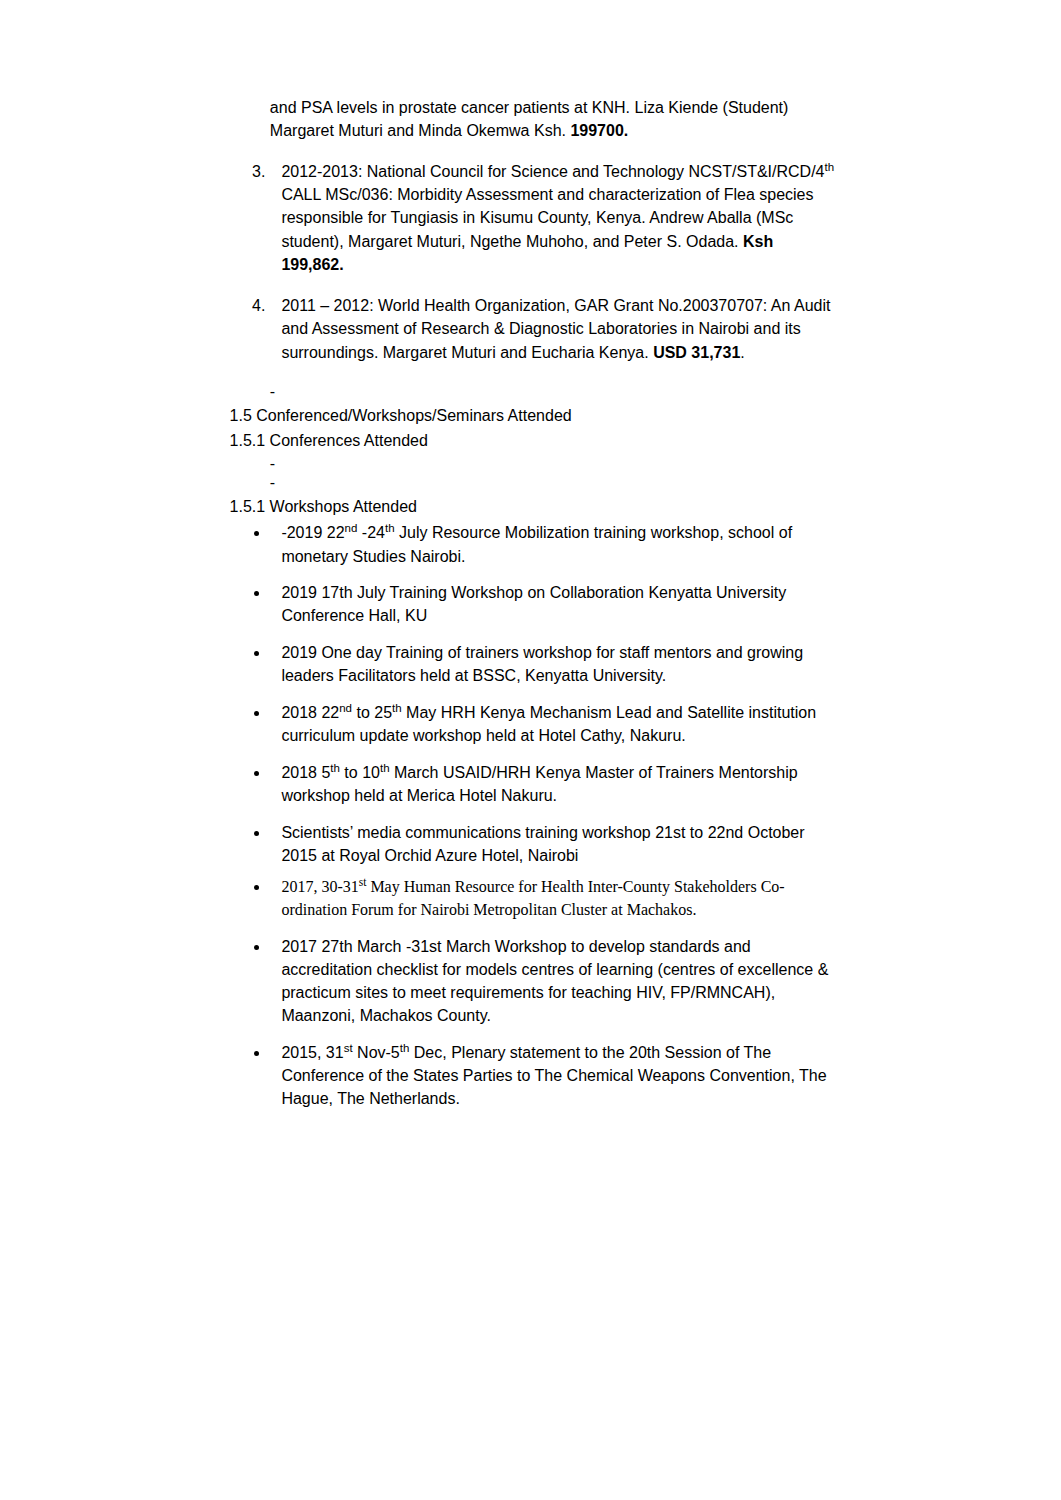and PSA levels in prostate cancer patients at KNH. Liza Kiende (Student) Margaret Muturi and Minda Okemwa Ksh. 199700.
2012-2013: National Council for Science and Technology NCST/ST&I/RCD/4th CALL MSc/036: Morbidity Assessment and characterization of Flea species responsible for Tungiasis in Kisumu County, Kenya. Andrew Aballa (MSc student), Margaret Muturi, Ngethe Muhoho, and Peter S. Odada. Ksh 199,862.
2011 – 2012: World Health Organization, GAR Grant No.200370707: An Audit and Assessment of Research & Diagnostic Laboratories in Nairobi and its surroundings. Margaret Muturi and Eucharia Kenya. USD 31,731.
-
1.5 Conferenced/Workshops/Seminars Attended
1.5.1 Conferences Attended
--
1.5.1 Workshops Attended
-2019 22nd -24th July Resource Mobilization training workshop, school of monetary Studies Nairobi.
2019 17th July Training Workshop on Collaboration Kenyatta University Conference Hall, KU
2019 One day Training of trainers workshop for staff mentors and growing leaders Facilitators held at BSSC, Kenyatta University.
2018 22nd to 25th May HRH Kenya Mechanism Lead and Satellite institution curriculum update workshop held at Hotel Cathy, Nakuru.
2018 5th to 10th March USAID/HRH Kenya Master of Trainers Mentorship workshop held at Merica Hotel Nakuru.
Scientists’ media communications training workshop 21st to 22nd October 2015 at Royal Orchid Azure Hotel, Nairobi
2017, 30-31st May Human Resource for Health Inter-County Stakeholders Co-ordination Forum for Nairobi Metropolitan Cluster at Machakos.
2017 27th March -31st March Workshop to develop standards and accreditation checklist for models centres of learning (centres of excellence & practicum sites to meet requirements for teaching HIV, FP/RMNCAH), Maanzoni, Machakos County.
2015, 31st Nov-5th Dec, Plenary statement to the 20th Session of The Conference of the States Parties to The Chemical Weapons Convention, The Hague, The Netherlands.